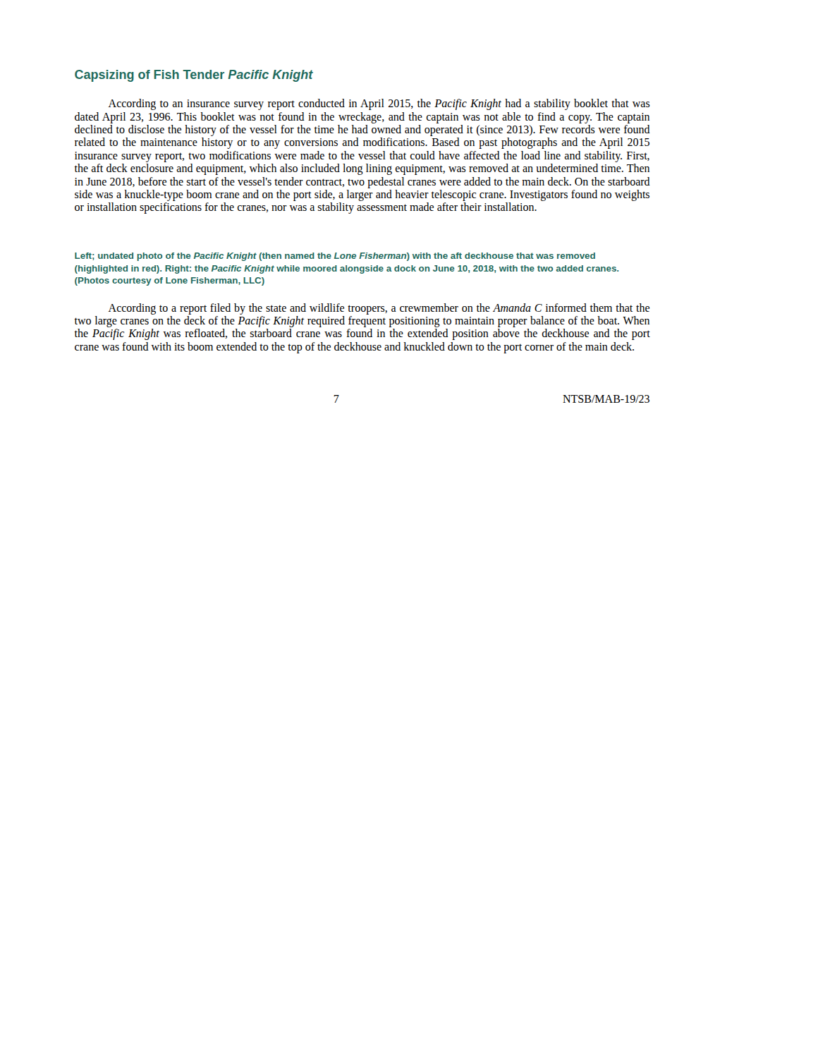Capsizing of Fish Tender Pacific Knight
According to an insurance survey report conducted in April 2015, the Pacific Knight had a stability booklet that was dated April 23, 1996. This booklet was not found in the wreckage, and the captain was not able to find a copy. The captain declined to disclose the history of the vessel for the time he had owned and operated it (since 2013). Few records were found related to the maintenance history or to any conversions and modifications. Based on past photographs and the April 2015 insurance survey report, two modifications were made to the vessel that could have affected the load line and stability. First, the aft deck enclosure and equipment, which also included long lining equipment, was removed at an undetermined time. Then in June 2018, before the start of the vessel's tender contract, two pedestal cranes were added to the main deck. On the starboard side was a knuckle-type boom crane and on the port side, a larger and heavier telescopic crane. Investigators found no weights or installation specifications for the cranes, nor was a stability assessment made after their installation.
Left; undated photo of the Pacific Knight (then named the Lone Fisherman) with the aft deckhouse that was removed (highlighted in red). Right: the Pacific Knight while moored alongside a dock on June 10, 2018, with the two added cranes. (Photos courtesy of Lone Fisherman, LLC)
According to a report filed by the state and wildlife troopers, a crewmember on the Amanda C informed them that the two large cranes on the deck of the Pacific Knight required frequent positioning to maintain proper balance of the boat. When the Pacific Knight was refloated, the starboard crane was found in the extended position above the deckhouse and the port crane was found with its boom extended to the top of the deckhouse and knuckled down to the port corner of the main deck.
7 NTSB/MAB-19/23